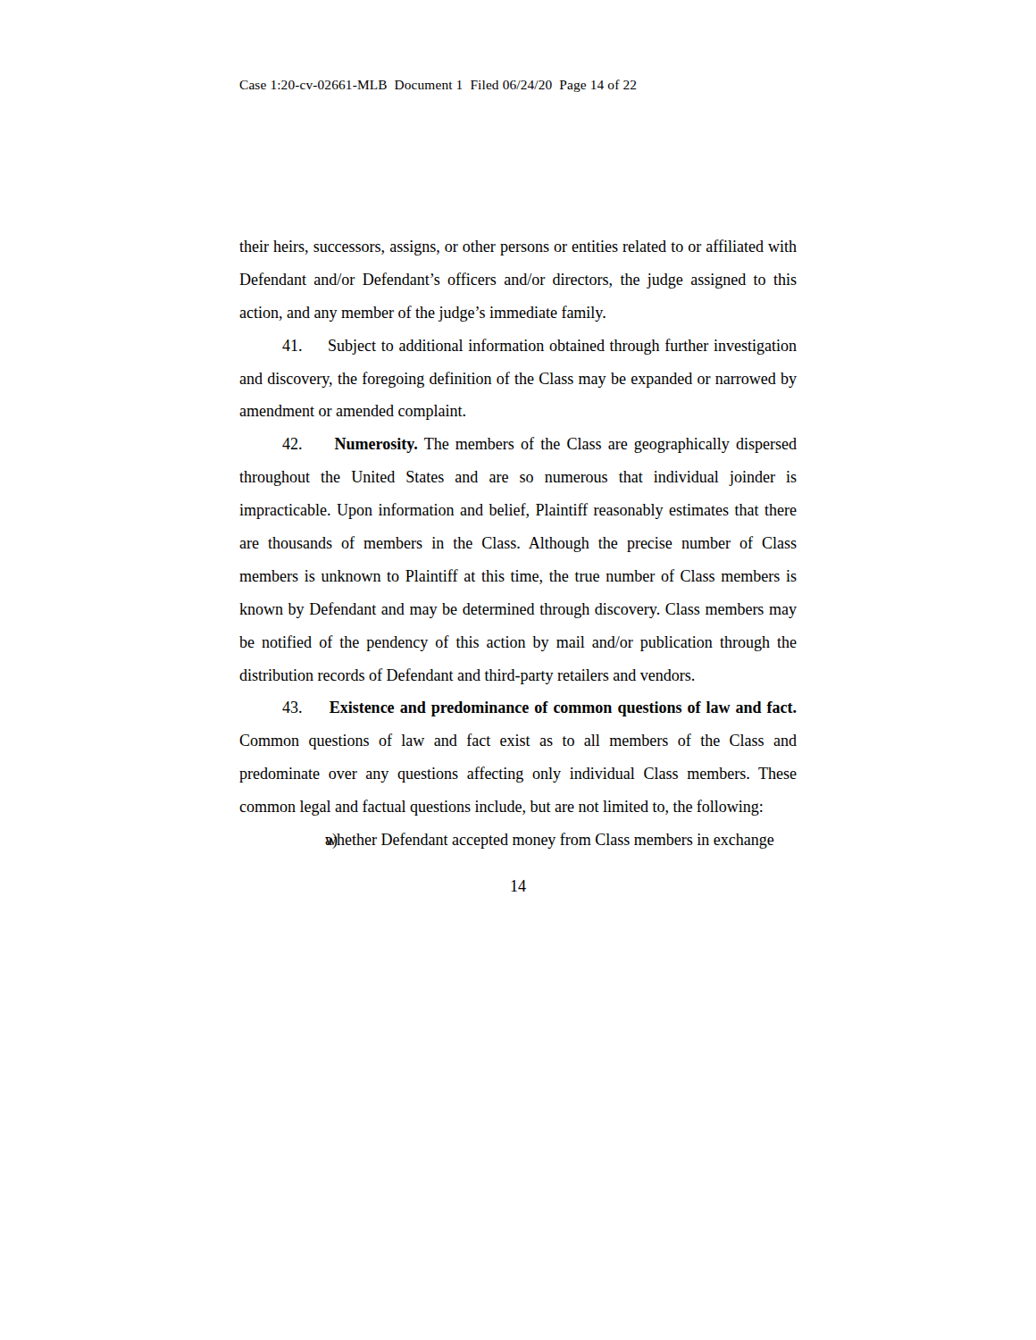Case 1:20-cv-02661-MLB Document 1 Filed 06/24/20 Page 14 of 22
their heirs, successors, assigns, or other persons or entities related to or affiliated with Defendant and/or Defendant’s officers and/or directors, the judge assigned to this action, and any member of the judge’s immediate family.
41. Subject to additional information obtained through further investigation and discovery, the foregoing definition of the Class may be expanded or narrowed by amendment or amended complaint.
42. Numerosity. The members of the Class are geographically dispersed throughout the United States and are so numerous that individual joinder is impracticable. Upon information and belief, Plaintiff reasonably estimates that there are thousands of members in the Class. Although the precise number of Class members is unknown to Plaintiff at this time, the true number of Class members is known by Defendant and may be determined through discovery. Class members may be notified of the pendency of this action by mail and/or publication through the distribution records of Defendant and third-party retailers and vendors.
43. Existence and predominance of common questions of law and fact. Common questions of law and fact exist as to all members of the Class and predominate over any questions affecting only individual Class members. These common legal and factual questions include, but are not limited to, the following:
a) whether Defendant accepted money from Class members in exchange
14